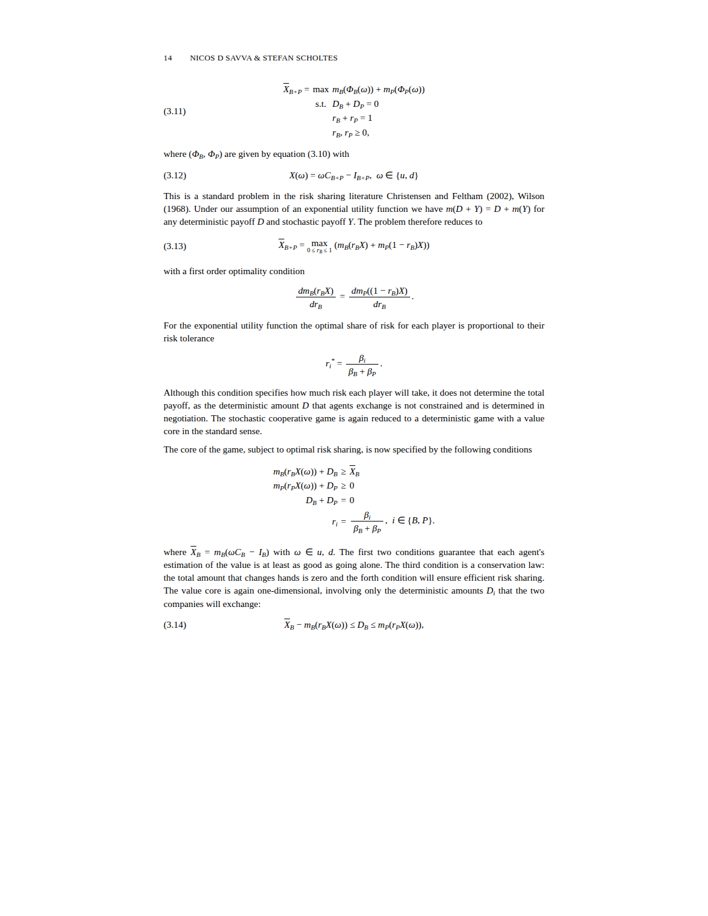14 NICOS D SAVVA & STEFAN SCHOLTES
(3.11)
| X B+P = | max | m B ( Φ B ( ω )) + m P ( Φ P ( ω )) |
| | s.t. | D B + D P = 0 |
| | | r B + r P = 1 |
| | | r B , r P ≥ 0, |
where (ΦB, ΦP) are given by equation (3.10) with
(3.12) X(ω) = ωCB+P − IB+P, ω ∈ {u, d}
This is a standard problem in the risk sharing literature Christensen and Feltham (2002), Wilson (1968). Under our assumption of an exponential utility function we have m(D + Y) = D + m(Y) for any deterministic payoff D and stochastic payoff Y. The problem therefore reduces to
(3.13) XB+P = max 0 ≤ rB ≤ 1 (mB(rBX) + mP(1 − rB)X))
with a first order optimality condition
dmB(rBX) drB = dmP((1 − rB)X) drB .
For the exponential utility function the optimal share of risk for each player is proportional to their risk tolerance
ri* = βi βB + βP .
Although this condition specifies how much risk each player will take, it does not determine the total payoff, as the deterministic amount D that agents exchange is not constrained and is determined in negotiation. The stochastic cooperative game is again reduced to a deterministic game with a value core in the standard sense.
The core of the game, subject to optimal risk sharing, is now specified by the following conditions
| m B ( r B X ( ω )) + D B | ≥ | X B |
| m P ( r P X ( ω )) + D P | ≥ | 0 |
| D B + D P | = | 0 |
| r i | = | β i β B + β P , i ∈ { B , P }. |
where XB = mB(ωCB − IB) with ω ∈ u, d. The first two conditions guarantee that each agent's estimation of the value is at least as good as going alone. The third condition is a conservation law: the total amount that changes hands is zero and the forth condition will ensure efficient risk sharing. The value core is again one-dimensional, involving only the deterministic amounts Di that the two companies will exchange:
(3.14) XB − mB(rBX(ω)) ≤ DB ≤ mP(rPX(ω)),